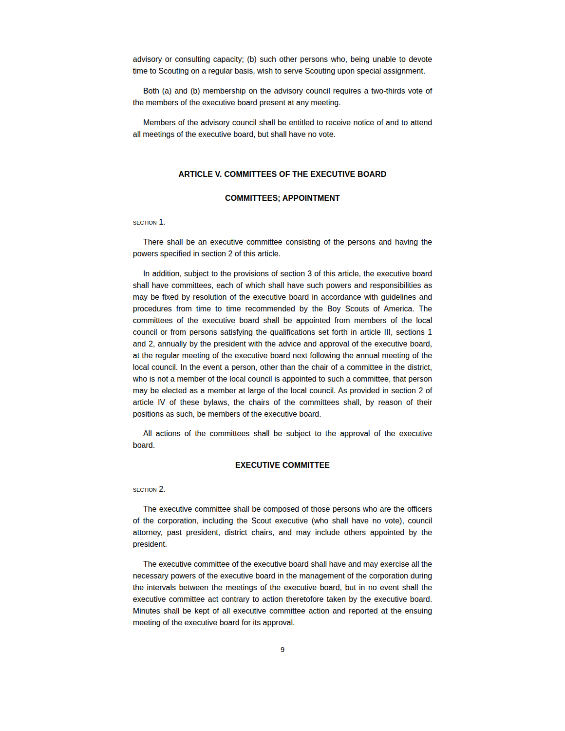advisory or consulting capacity; (b) such other persons who, being unable to devote time to Scouting on a regular basis, wish to serve Scouting upon special assignment.
Both (a) and (b) membership on the advisory council requires a two-thirds vote of the members of the executive board present at any meeting.
Members of the advisory council shall be entitled to receive notice of and to attend all meetings of the executive board, but shall have no vote.
ARTICLE V. COMMITTEES OF THE EXECUTIVE BOARD
COMMITTEES; APPOINTMENT
Section 1.
There shall be an executive committee consisting of the persons and having the powers specified in section 2 of this article.
In addition, subject to the provisions of section 3 of this article, the executive board shall have committees, each of which shall have such powers and responsibilities as may be fixed by resolution of the executive board in accordance with guidelines and procedures from time to time recommended by the Boy Scouts of America. The committees of the executive board shall be appointed from members of the local council or from persons satisfying the qualifications set forth in article III, sections 1 and 2, annually by the president with the advice and approval of the executive board, at the regular meeting of the executive board next following the annual meeting of the local council. In the event a person, other than the chair of a committee in the district, who is not a member of the local council is appointed to such a committee, that person may be elected as a member at large of the local council. As provided in section 2 of article IV of these bylaws, the chairs of the committees shall, by reason of their positions as such, be members of the executive board.
All actions of the committees shall be subject to the approval of the executive board.
EXECUTIVE COMMITTEE
Section 2.
The executive committee shall be composed of those persons who are the officers of the corporation, including the Scout executive (who shall have no vote), council attorney, past president, district chairs, and may include others appointed by the president.
The executive committee of the executive board shall have and may exercise all the necessary powers of the executive board in the management of the corporation during the intervals between the meetings of the executive board, but in no event shall the executive committee act contrary to action theretofore taken by the executive board. Minutes shall be kept of all executive committee action and reported at the ensuing meeting of the executive board for its approval.
9